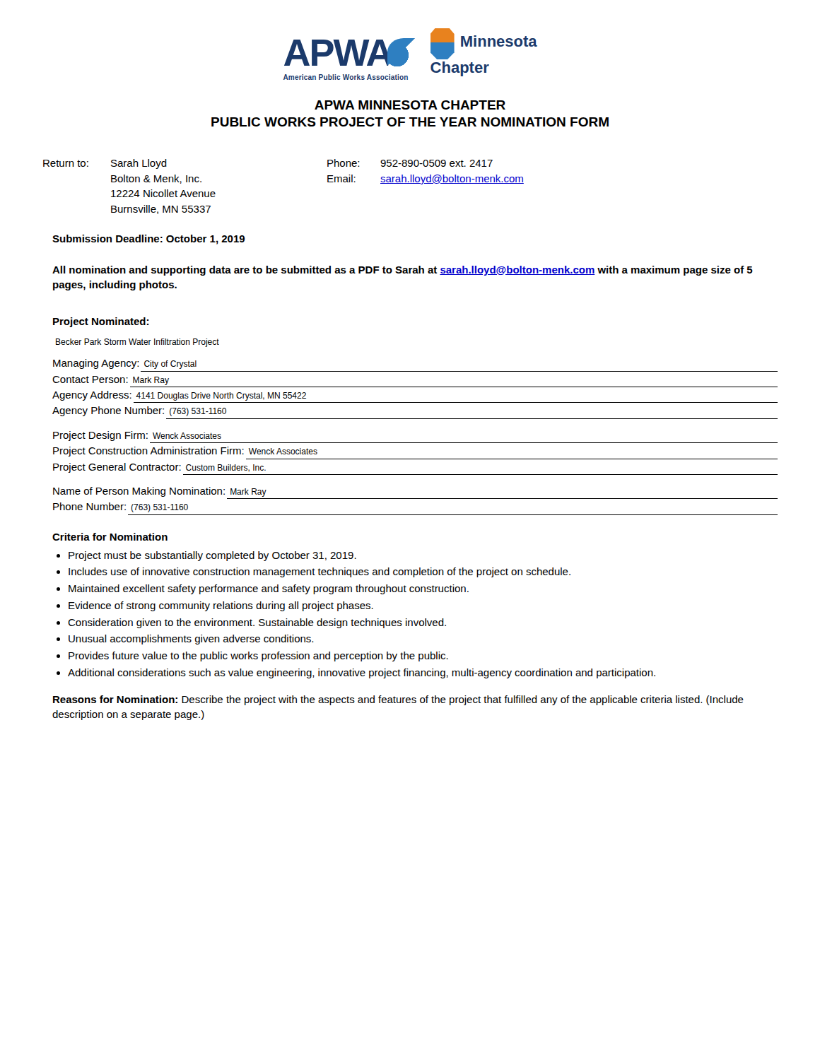APWA Minnesota
Chapter
American Public Works Association
APWA MINNESOTA CHAPTER
PUBLIC WORKS PROJECT OF THE YEAR NOMINATION FORM
| Return to: | Sarah Lloyd | Phone: | 952-890-0509 ext. 2417 |
| | Bolton & Menk, Inc. | Email: | sarah.lloyd@bolton-menk.com |
| | 12224 Nicollet Avenue | | |
| | Burnsville, MN 55337 | | |
Submission Deadline: October 1, 2019
All nomination and supporting data are to be submitted as a PDF to Sarah at sarah.lloyd@bolton-menk.com with a maximum page size of 5 pages, including photos.
Project Nominated:
Becker Park Storm Water Infiltration Project
Managing Agency: City of Crystal
Contact Person: Mark Ray
Agency Address: 4141 Douglas Drive North Crystal, MN 55422
Agency Phone Number:(763) 531-1160
Project Design Firm: Wenck Associates
Project Construction Administration Firm: Wenck Associates
Project General Contractor: Custom Builders, Inc.
Name of Person Making Nomination: Mark Ray
Phone Number:(763) 531-1160
Criteria for Nomination
Project must be substantially completed by October 31, 2019.
Includes use of innovative construction management techniques and completion of the project on schedule.
Maintained excellent safety performance and safety program throughout construction.
Evidence of strong community relations during all project phases.
Consideration given to the environment. Sustainable design techniques involved.
Unusual accomplishments given adverse conditions.
Provides future value to the public works profession and perception by the public.
Additional considerations such as value engineering, innovative project financing, multi-agency coordination and participation.
Reasons for Nomination: Describe the project with the aspects and features of the project that fulfilled any of the applicable criteria listed. (Include description on a separate page.)